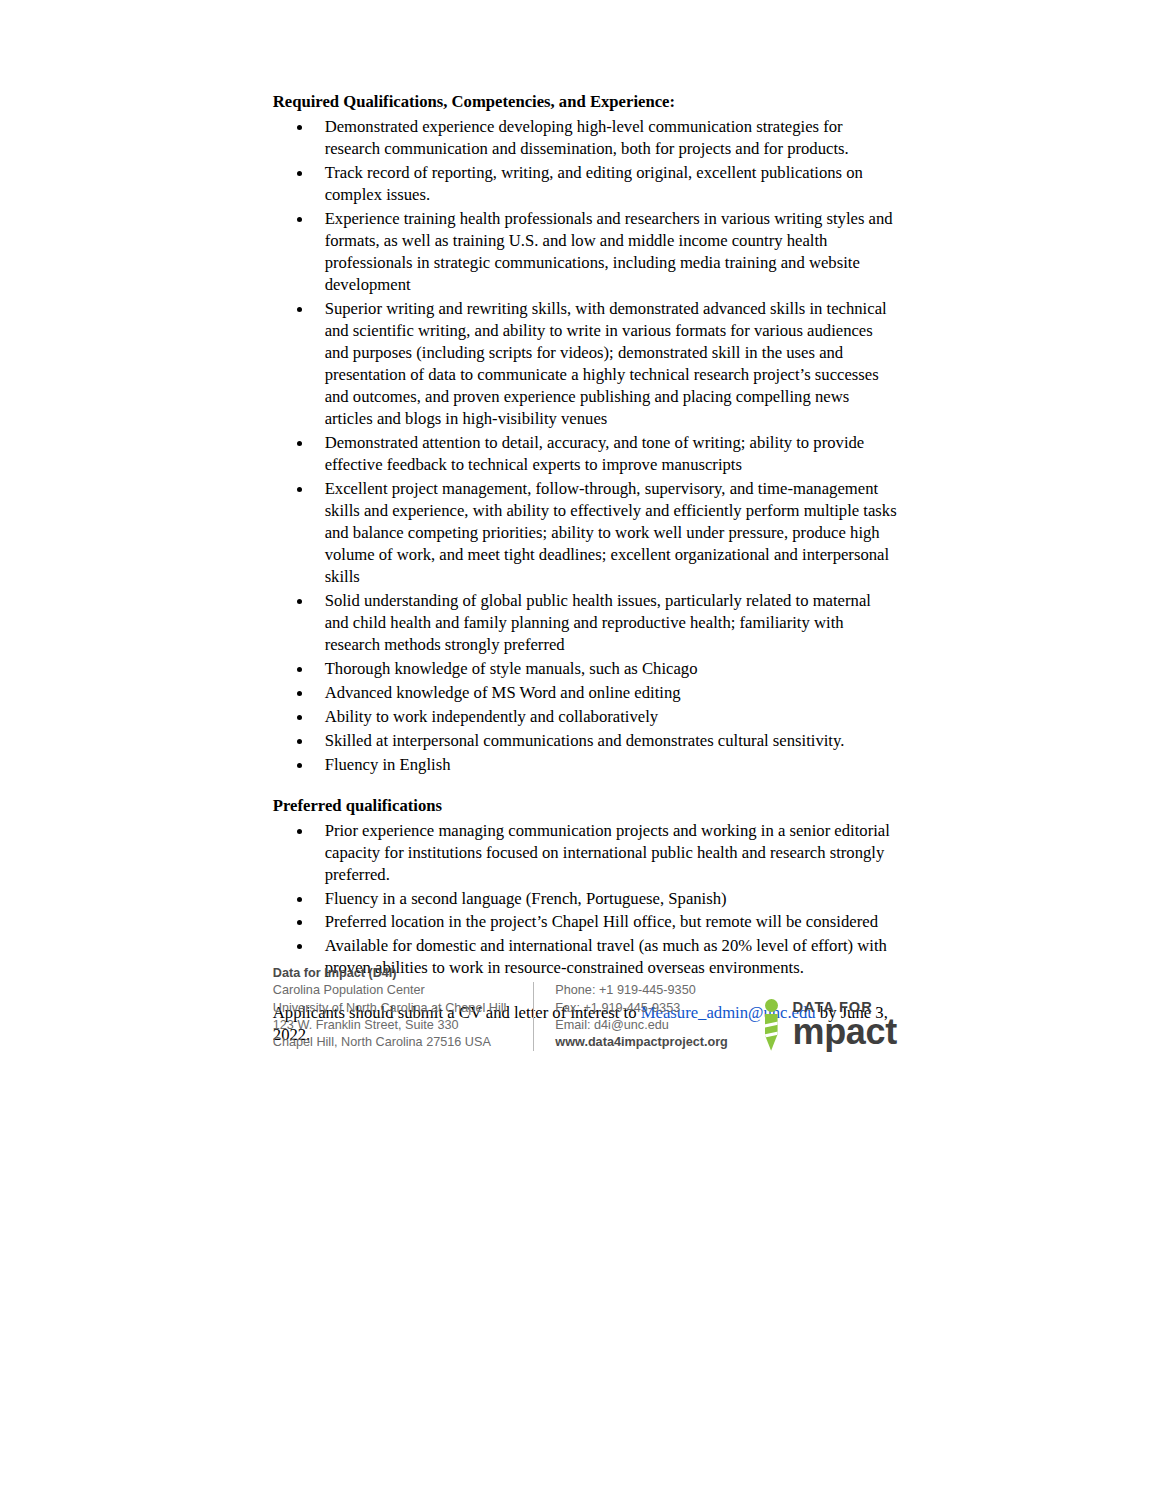Required Qualifications, Competencies, and Experience:
Demonstrated experience developing high-level communication strategies for research communication and dissemination, both for projects and for products.
Track record of reporting, writing, and editing original, excellent publications on complex issues.
Experience training health professionals and researchers in various writing styles and formats, as well as training U.S. and low and middle income country health professionals in strategic communications, including media training and website development
Superior writing and rewriting skills, with demonstrated advanced skills in technical and scientific writing, and ability to write in various formats for various audiences and purposes (including scripts for videos); demonstrated skill in the uses and presentation of data to communicate a highly technical research project’s successes and outcomes, and proven experience publishing and placing compelling news articles and blogs in high-visibility venues
Demonstrated attention to detail, accuracy, and tone of writing; ability to provide effective feedback to technical experts to improve manuscripts
Excellent project management, follow-through, supervisory, and time-management skills and experience, with ability to effectively and efficiently perform multiple tasks and balance competing priorities; ability to work well under pressure, produce high volume of work, and meet tight deadlines; excellent organizational and interpersonal skills
Solid understanding of global public health issues, particularly related to maternal and child health and family planning and reproductive health; familiarity with research methods strongly preferred
Thorough knowledge of style manuals, such as Chicago
Advanced knowledge of MS Word and online editing
Ability to work independently and collaboratively
Skilled at interpersonal communications and demonstrates cultural sensitivity.
Fluency in English
Preferred qualifications
Prior experience managing communication projects and working in a senior editorial capacity for institutions focused on international public health and research strongly preferred.
Fluency in a second language (French, Portuguese, Spanish)
Preferred location in the project’s Chapel Hill office, but remote will be considered
Available for domestic and international travel (as much as 20% level of effort) with proven abilities to work in resource-constrained overseas environments.
Applicants should submit a CV and letter of interest to Measure_admin@unc.edu by June 3, 2022.
Data for Impact (D4I)
Carolina Population Center
University of North Carolina at Chapel Hill
123 W. Franklin Street, Suite 330
Chapel Hill, North Carolina 27516 USA
Phone: +1 919-445-9350
Fax: +1 919-445-9353
Email: d4i@unc.edu
www.data4impactproject.org
DATA FOR mpact